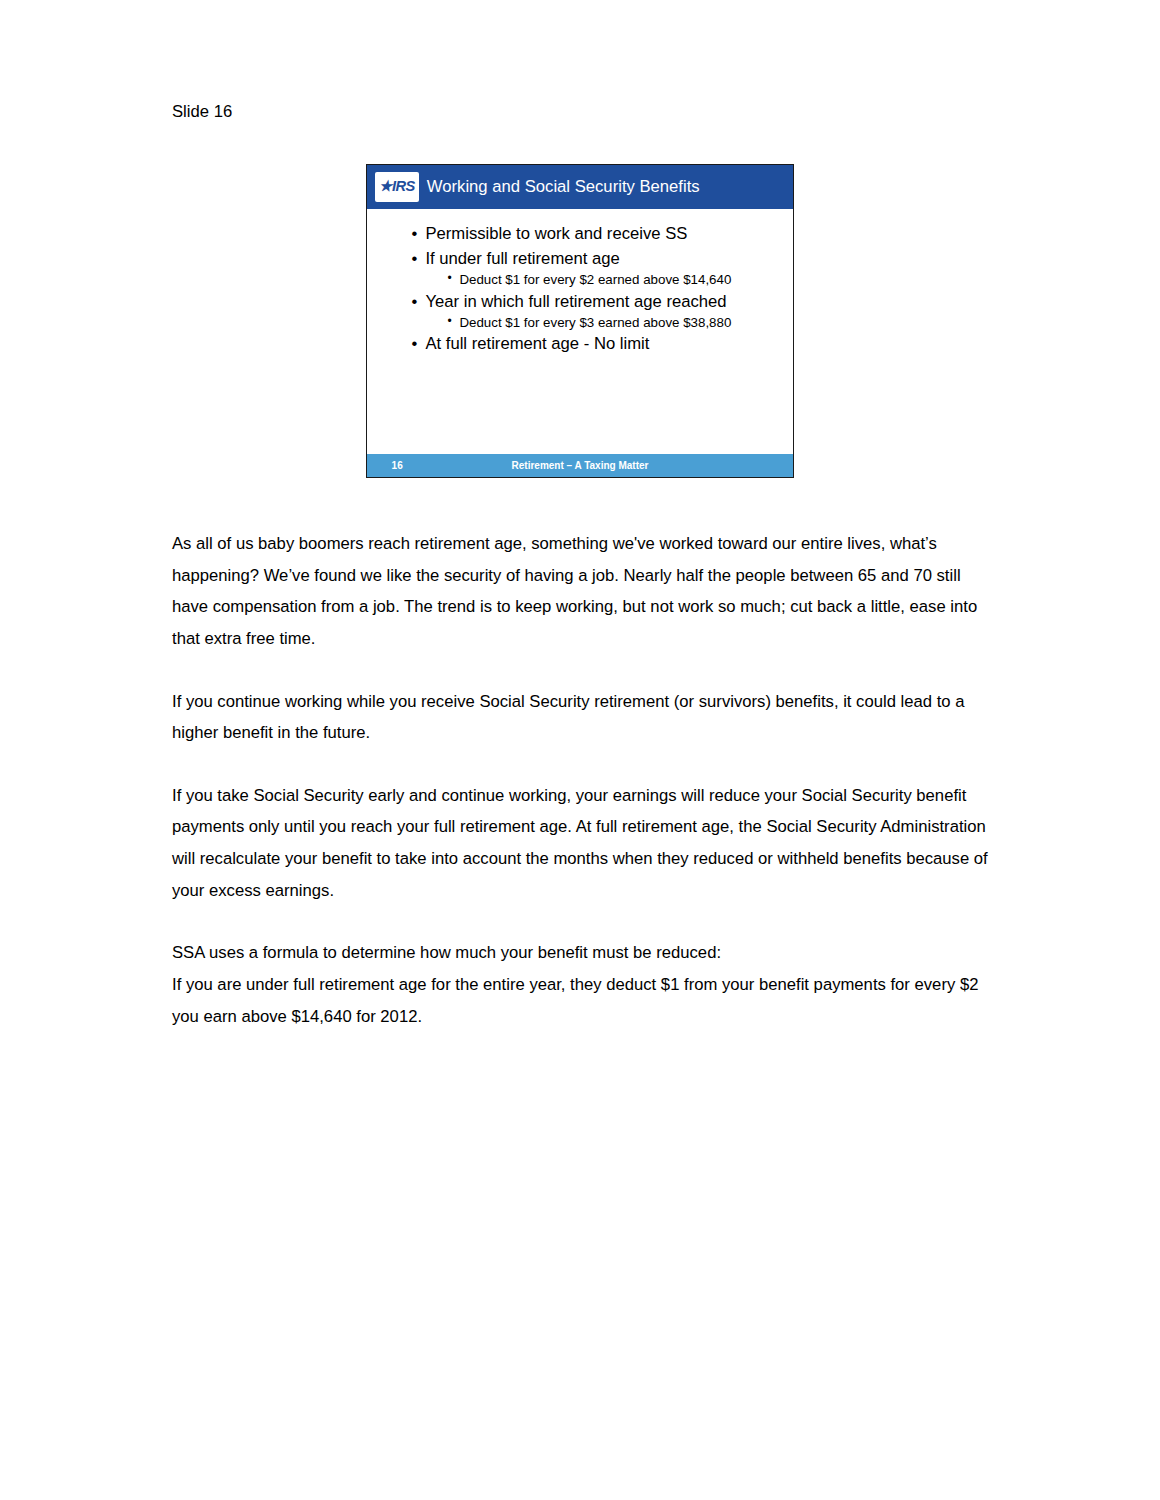Slide 16
★IRS Working and Social Security Benefits
Permissible to work and receive SS
If under full retirement age
Deduct $1 for every $2 earned above $14,640
Year in which full retirement age reached
Deduct $1 for every $3 earned above $38,880
At full retirement age - No limit
16 Retirement – A Taxing Matter
As all of us baby boomers reach retirement age, something we've worked toward our entire lives, what’s happening? We’ve found we like the security of having a job. Nearly half the people between 65 and 70 still have compensation from a job. The trend is to keep working, but not work so much; cut back a little, ease into that extra free time.
If you continue working while you receive Social Security retirement (or survivors) benefits, it could lead to a higher benefit in the future.
If you take Social Security early and continue working, your earnings will reduce your Social Security benefit payments only until you reach your full retirement age. At full retirement age, the Social Security Administration will recalculate your benefit to take into account the months when they reduced or withheld benefits because of your excess earnings.
SSA uses a formula to determine how much your benefit must be reduced:
If you are under full retirement age for the entire year, they deduct $1 from your benefit payments for every $2 you earn above $14,640 for 2012.